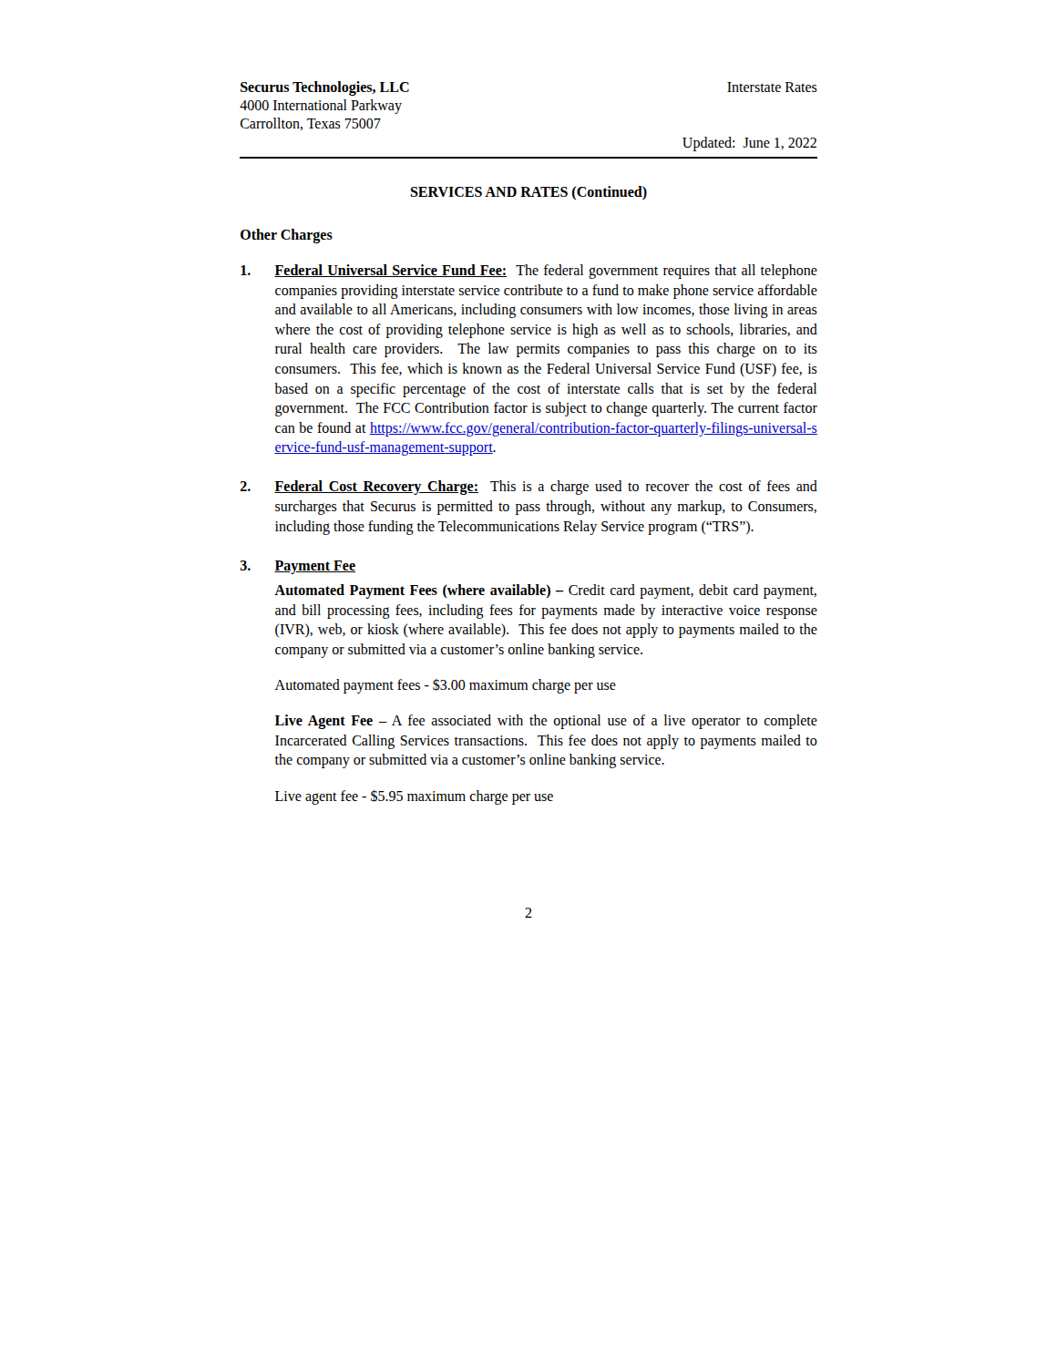Securus Technologies, LLC
4000 International Parkway
Carrollton, Texas 75007
Interstate Rates
Updated: June 1, 2022
SERVICES AND RATES (Continued)
Other Charges
1. Federal Universal Service Fund Fee: The federal government requires that all telephone companies providing interstate service contribute to a fund to make phone service affordable and available to all Americans, including consumers with low incomes, those living in areas where the cost of providing telephone service is high as well as to schools, libraries, and rural health care providers. The law permits companies to pass this charge on to its consumers. This fee, which is known as the Federal Universal Service Fund (USF) fee, is based on a specific percentage of the cost of interstate calls that is set by the federal government. The FCC Contribution factor is subject to change quarterly. The current factor can be found at https://www.fcc.gov/general/contribution-factor-quarterly-filings-universal-service-fund-usf-management-support.
2. Federal Cost Recovery Charge: This is a charge used to recover the cost of fees and surcharges that Securus is permitted to pass through, without any markup, to Consumers, including those funding the Telecommunications Relay Service program (“TRS”).
3. Payment Fee
Automated Payment Fees (where available) – Credit card payment, debit card payment, and bill processing fees, including fees for payments made by interactive voice response (IVR), web, or kiosk (where available). This fee does not apply to payments mailed to the company or submitted via a customer’s online banking service.
Automated payment fees - $3.00 maximum charge per use
Live Agent Fee – A fee associated with the optional use of a live operator to complete Incarcerated Calling Services transactions. This fee does not apply to payments mailed to the company or submitted via a customer’s online banking service.
Live agent fee - $5.95 maximum charge per use
2